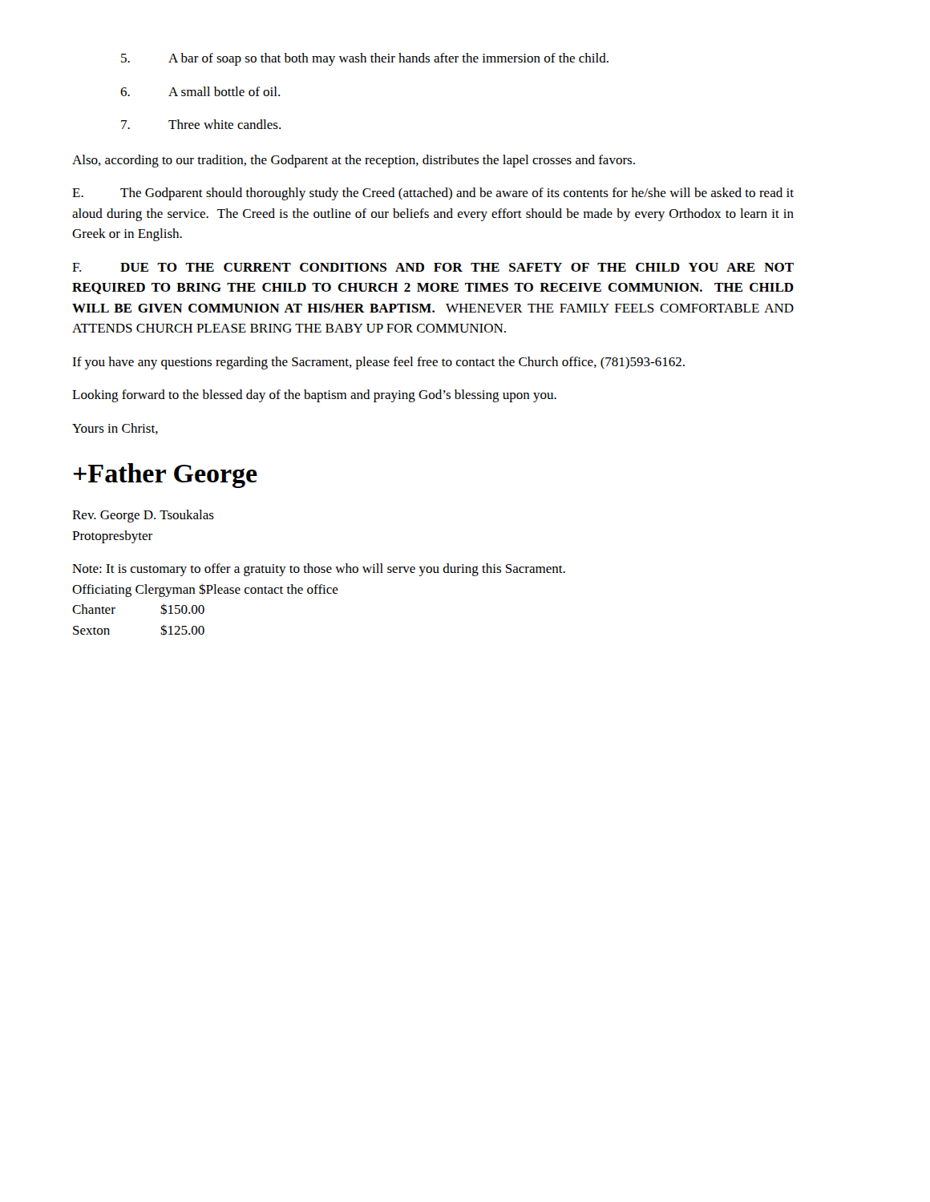5. A bar of soap so that both may wash their hands after the immersion of the child.
6. A small bottle of oil.
7. Three white candles.
Also, according to our tradition, the Godparent at the reception, distributes the lapel crosses and favors.
E. The Godparent should thoroughly study the Creed (attached) and be aware of its contents for he/she will be asked to read it aloud during the service. The Creed is the outline of our beliefs and every effort should be made by every Orthodox to learn it in Greek or in English.
F. DUE TO THE CURRENT CONDITIONS AND FOR THE SAFETY OF THE CHILD YOU ARE NOT REQUIRED TO BRING THE CHILD TO CHURCH 2 MORE TIMES TO RECEIVE COMMUNION. THE CHILD WILL BE GIVEN COMMUNION AT HIS/HER BAPTISM. WHENEVER THE FAMILY FEELS COMFORTABLE AND ATTENDS CHURCH PLEASE BRING THE BABY UP FOR COMMUNION.
If you have any questions regarding the Sacrament, please feel free to contact the Church office, (781)593-6162.
Looking forward to the blessed day of the baptism and praying God’s blessing upon you.
Yours in Christ,
+Father George
Rev. George D. Tsoukalas
Protopresbyter
Note: It is customary to offer a gratuity to those who will serve you during this Sacrament.
Officiating Clergyman $Please contact the office
Chanter$150.00
Sexton$125.00